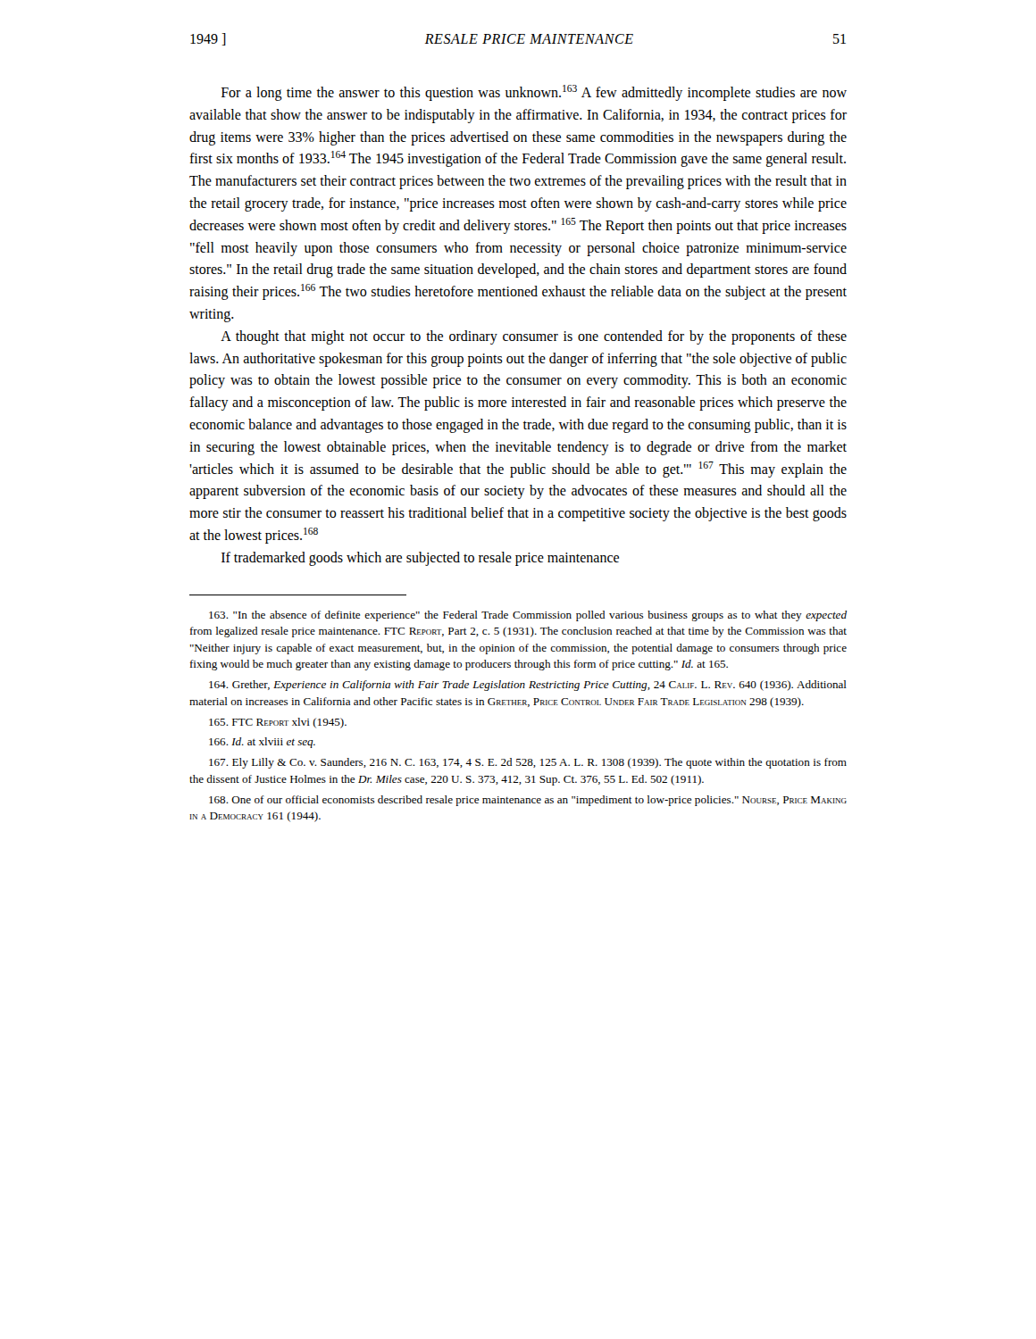1949 ] RESALE PRICE MAINTENANCE 51
For a long time the answer to this question was unknown.163 A few admittedly incomplete studies are now available that show the answer to be indisputably in the affirmative. In California, in 1934, the contract prices for drug items were 33% higher than the prices advertised on these same commodities in the newspapers during the first six months of 1933.164 The 1945 investigation of the Federal Trade Commission gave the same general result. The manufacturers set their contract prices between the two extremes of the prevailing prices with the result that in the retail grocery trade, for instance, "price increases most often were shown by cash-and-carry stores while price decreases were shown most often by credit and delivery stores." 165 The Report then points out that price increases "fell most heavily upon those consumers who from necessity or personal choice patronize minimum-service stores." In the retail drug trade the same situation developed, and the chain stores and department stores are found raising their prices.166 The two studies heretofore mentioned exhaust the reliable data on the subject at the present writing.
A thought that might not occur to the ordinary consumer is one contended for by the proponents of these laws. An authoritative spokesman for this group points out the danger of inferring that "the sole objective of public policy was to obtain the lowest possible price to the consumer on every commodity. This is both an economic fallacy and a misconception of law. The public is more interested in fair and reasonable prices which preserve the economic balance and advantages to those engaged in the trade, with due regard to the consuming public, than it is in securing the lowest obtainable prices, when the inevitable tendency is to degrade or drive from the market 'articles which it is assumed to be desirable that the public should be able to get.'" 167 This may explain the apparent subversion of the economic basis of our society by the advocates of these measures and should all the more stir the consumer to reassert his traditional belief that in a competitive society the objective is the best goods at the lowest prices.168
If trademarked goods which are subjected to resale price maintenance
"In the absence of definite experience" the Federal Trade Commission polled various business groups as to what they expected from legalized resale price maintenance. FTC Report, Part 2, c. 5 (1931). The conclusion reached at that time by the Commission was that "Neither injury is capable of exact measurement, but, in the opinion of the commission, the potential damage to consumers through price fixing would be much greater than any existing damage to producers through this form of price cutting." Id. at 165.
Grether, Experience in California with Fair Trade Legislation Restricting Price Cutting, 24 Calif. L. Rev. 640 (1936). Additional material on increases in California and other Pacific states is in Grether, Price Control Under Fair Trade Legislation 298 (1939).
FTC Report xlvi (1945).
Id. at xlviii et seq.
Ely Lilly & Co. v. Saunders, 216 N. C. 163, 174, 4 S. E. 2d 528, 125 A. L. R. 1308 (1939). The quote within the quotation is from the dissent of Justice Holmes in the Dr. Miles case, 220 U. S. 373, 412, 31 Sup. Ct. 376, 55 L. Ed. 502 (1911).
One of our official economists described resale price maintenance as an "impediment to low-price policies." Nourse, Price Making in a Democracy 161 (1944).